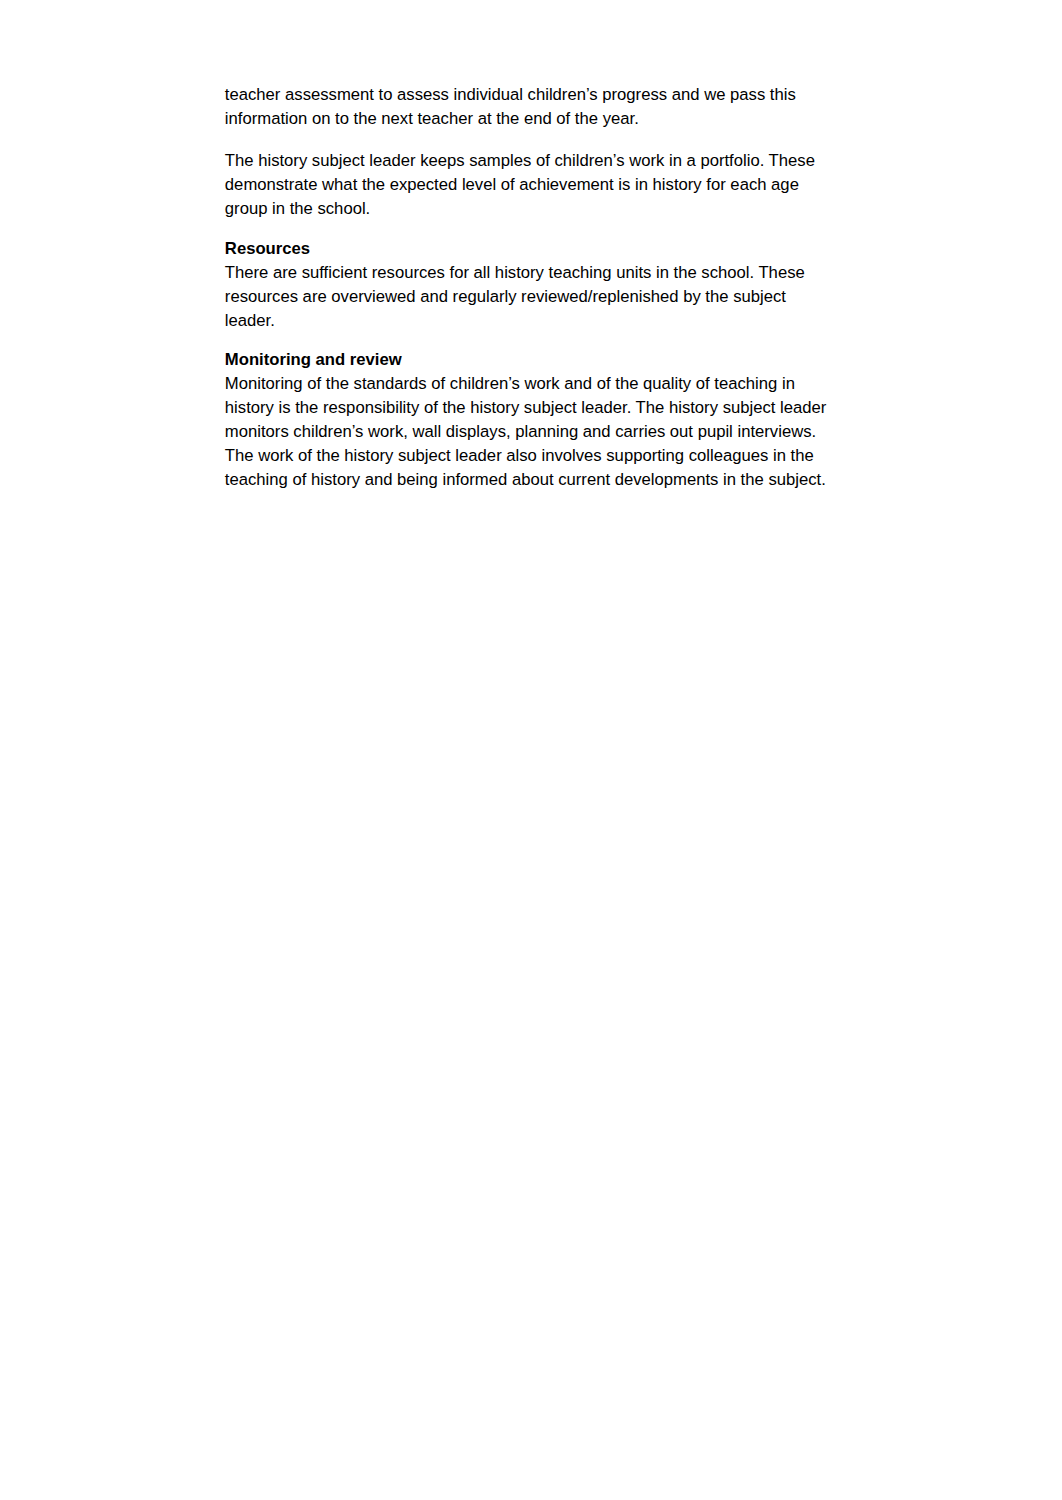teacher assessment to assess individual children’s progress and we pass this information on to the next teacher at the end of the year.
The history subject leader keeps samples of children’s work in a portfolio. These demonstrate what the expected level of achievement is in history for each age group in the school.
Resources
There are sufficient resources for all history teaching units in the school. These resources are overviewed and regularly reviewed/replenished by the subject leader.
Monitoring and review
Monitoring of the standards of children’s work and of the quality of teaching in history is the responsibility of the history subject leader. The history subject leader monitors children’s work, wall displays, planning and carries out pupil interviews. The work of the history subject leader also involves supporting colleagues in the teaching of history and being informed about current developments in the subject.